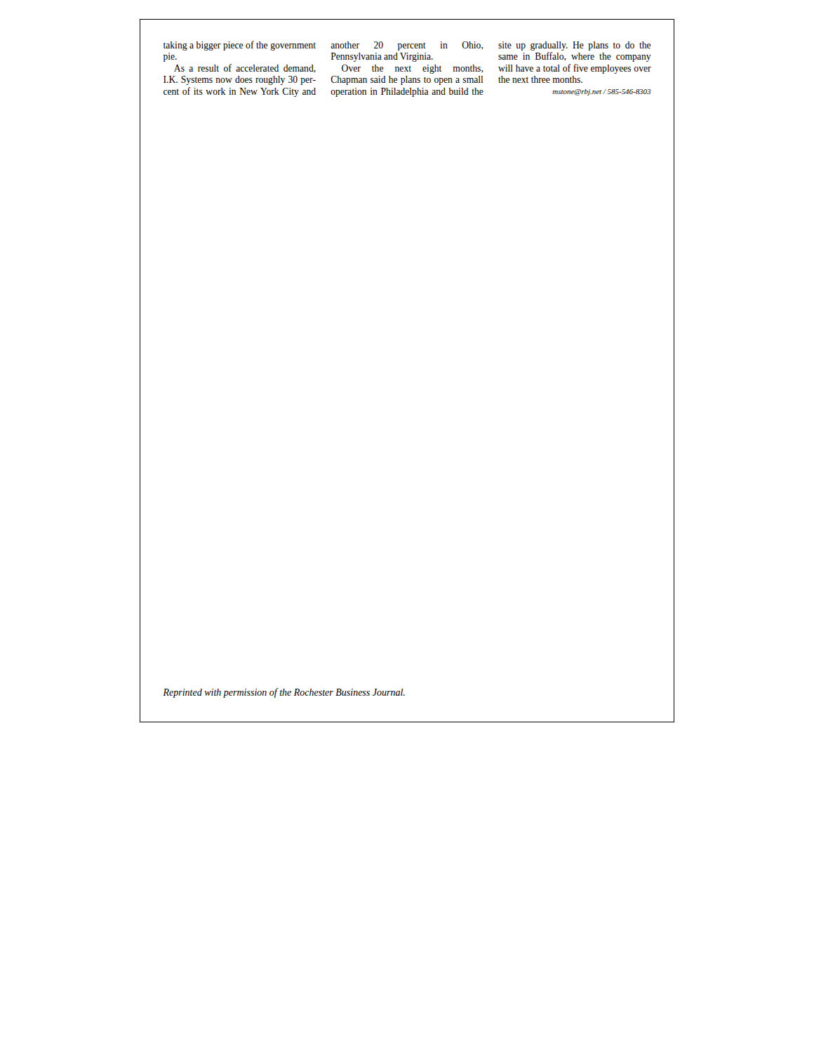taking a bigger piece of the government pie.
As a result of accelerated demand, I.K. Systems now does roughly 30 percent of its work in New York City and another 20 percent in Ohio, Pennsylvania and Virginia.
Over the next eight months, Chapman said he plans to open a small operation in Philadelphia and build the site up gradually. He plans to do the same in Buffalo, where the company will have a total of five employees over the next three months.
mstone@rbj.net / 585-546-8303
Reprinted with permission of the Rochester Business Journal.